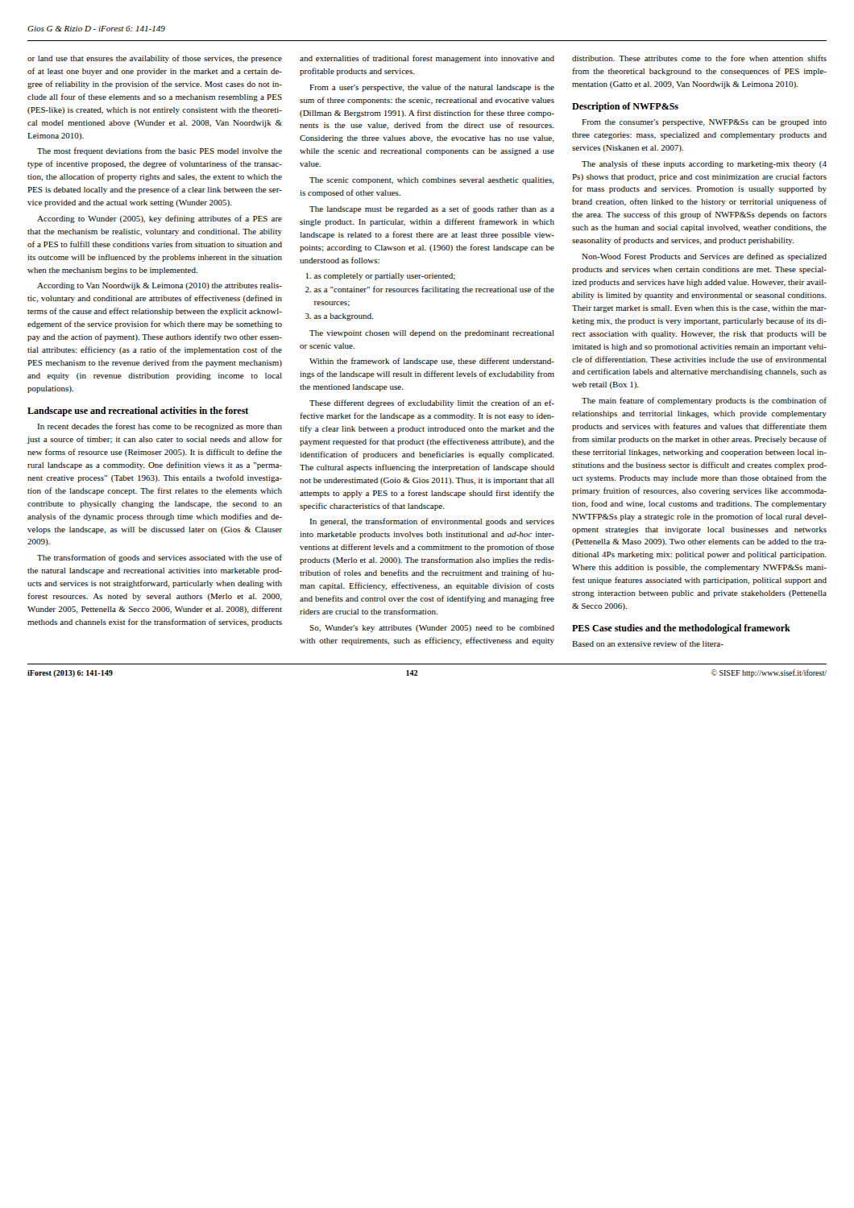Gios G & Rizio D - iForest 6: 141-149
or land use that ensures the availability of those services, the presence of at least one buyer and one provider in the market and a certain degree of reliability in the provision of the service. Most cases do not include all four of these elements and so a mechanism resembling a PES (PES-like) is created, which is not entirely consistent with the theoretical model mentioned above (Wunder et al. 2008, Van Noordwijk & Leimona 2010).
The most frequent deviations from the basic PES model involve the type of incentive proposed, the degree of voluntariness of the transaction, the allocation of property rights and sales, the extent to which the PES is debated locally and the presence of a clear link between the service provided and the actual work setting (Wunder 2005).
According to Wunder (2005), key defining attributes of a PES are that the mechanism be realistic, voluntary and conditional. The ability of a PES to fulfill these conditions varies from situation to situation and its outcome will be influenced by the problems inherent in the situation when the mechanism begins to be implemented.
According to Van Noordwijk & Leimona (2010) the attributes realistic, voluntary and conditional are attributes of effectiveness (defined in terms of the cause and effect relationship between the explicit acknowledgement of the service provision for which there may be something to pay and the action of payment). These authors identify two other essential attributes: efficiency (as a ratio of the implementation cost of the PES mechanism to the revenue derived from the payment mechanism) and equity (in revenue distribution providing income to local populations).
Landscape use and recreational activities in the forest
In recent decades the forest has come to be recognized as more than just a source of timber; it can also cater to social needs and allow for new forms of resource use (Reimoser 2005). It is difficult to define the rural landscape as a commodity. One definition views it as a "permanent creative process" (Tabet 1963). This entails a twofold investigation of the landscape concept. The first relates to the elements which contribute to physically changing the landscape, the second to an analysis of the dynamic process through time which modifies and develops the landscape, as will be discussed later on (Gios & Clauser 2009).
The transformation of goods and services associated with the use of the natural landscape and recreational activities into marketable products and services is not straightforward, particularly when dealing with forest resources. As noted by several authors (Merlo et al. 2000, Wunder 2005, Pettenella & Secco 2006, Wunder et al. 2008), different methods and channels exist for the transformation of services, products and externalities of traditional forest management into innovative and profitable products and services.
From a user's perspective, the value of the natural landscape is the sum of three components: the scenic, recreational and evocative values (Dillman & Bergstrom 1991). A first distinction for these three components is the use value, derived from the direct use of resources. Considering the three values above, the evocative has no use value, while the scenic and recreational components can be assigned a use value.
The scenic component, which combines several aesthetic qualities, is composed of other values.
The landscape must be regarded as a set of goods rather than as a single product. In particular, within a different framework in which landscape is related to a forest there are at least three possible viewpoints; according to Clawson et al. (1960) the forest landscape can be understood as follows:
as completely or partially user-oriented;
as a "container" for resources facilitating the recreational use of the resources;
as a background.
The viewpoint chosen will depend on the predominant recreational or scenic value.
Within the framework of landscape use, these different understandings of the landscape will result in different levels of excludability from the mentioned landscape use.
These different degrees of excludability limit the creation of an effective market for the landscape as a commodity. It is not easy to identify a clear link between a product introduced onto the market and the payment requested for that product (the effectiveness attribute), and the identification of producers and beneficiaries is equally complicated. The cultural aspects influencing the interpretation of landscape should not be underestimated (Goio & Gios 2011). Thus, it is important that all attempts to apply a PES to a forest landscape should first identify the specific characteristics of that landscape.
In general, the transformation of environmental goods and services into marketable products involves both institutional and ad-hoc interventions at different levels and a commitment to the promotion of those products (Merlo et al. 2000). The transformation also implies the redistribution of roles and benefits and the recruitment and training of human capital. Efficiency, effectiveness, an equitable division of costs and benefits and control over the cost of identifying and managing free riders are crucial to the transformation.
So, Wunder's key attributes (Wunder 2005) need to be combined with other requirements, such as efficiency, effectiveness and equity distribution. These attributes come to the fore when attention shifts from the theoretical background to the consequences of PES implementation (Gatto et al. 2009, Van Noordwijk & Leimona 2010).
Description of NWFP&Ss
From the consumer's perspective, NWFP&Ss can be grouped into three categories: mass, specialized and complementary products and services (Niskanen et al. 2007).
The analysis of these inputs according to marketing-mix theory (4 Ps) shows that product, price and cost minimization are crucial factors for mass products and services. Promotion is usually supported by brand creation, often linked to the history or territorial uniqueness of the area. The success of this group of NWFP&Ss depends on factors such as the human and social capital involved, weather conditions, the seasonality of products and services, and product perishability.
Non-Wood Forest Products and Services are defined as specialized products and services when certain conditions are met. These specialized products and services have high added value. However, their availability is limited by quantity and environmental or seasonal conditions. Their target market is small. Even when this is the case, within the marketing mix, the product is very important, particularly because of its direct association with quality. However, the risk that products will be imitated is high and so promotional activities remain an important vehicle of differentiation. These activities include the use of environmental and certification labels and alternative merchandising channels, such as web retail (Box 1).
The main feature of complementary products is the combination of relationships and territorial linkages, which provide complementary products and services with features and values that differentiate them from similar products on the market in other areas. Precisely because of these territorial linkages, networking and cooperation between local institutions and the business sector is difficult and creates complex product systems. Products may include more than those obtained from the primary fruition of resources, also covering services like accommodation, food and wine, local customs and traditions. The complementary NWTFP&Ss play a strategic role in the promotion of local rural development strategies that invigorate local businesses and networks (Pettenella & Maso 2009). Two other elements can be added to the traditional 4Ps marketing mix: political power and political participation. Where this addition is possible, the complementary NWFP&Ss manifest unique features associated with participation, political support and strong interaction between public and private stakeholders (Pettenella & Secco 2006).
PES Case studies and the methodological framework
Based on an extensive review of the litera-
iForest (2013) 6: 141-149 142 © SISEF http://www.sisef.it/iforest/